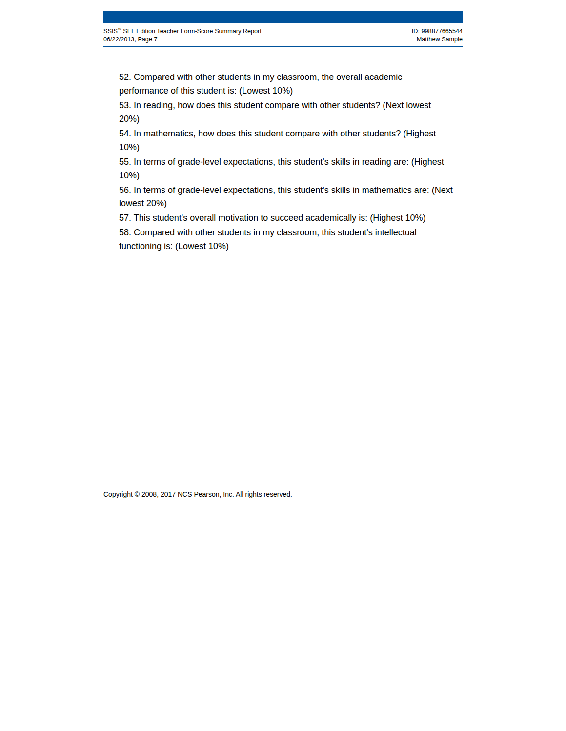SSIS™ SEL Edition Teacher Form-Score Summary Report
06/22/2013, Page 7
ID: 998877665544
Matthew Sample
52. Compared with other students in my classroom, the overall academic performance of this student is: (Lowest 10%)
53. In reading, how does this student compare with other students? (Next lowest 20%)
54. In mathematics, how does this student compare with other students? (Highest 10%)
55. In terms of grade-level expectations, this student's skills in reading are: (Highest 10%)
56. In terms of grade-level expectations, this student's skills in mathematics are: (Next lowest 20%)
57. This student's overall motivation to succeed academically is: (Highest 10%)
58. Compared with other students in my classroom, this student's intellectual functioning is: (Lowest 10%)
Copyright © 2008, 2017 NCS Pearson, Inc. All rights reserved.